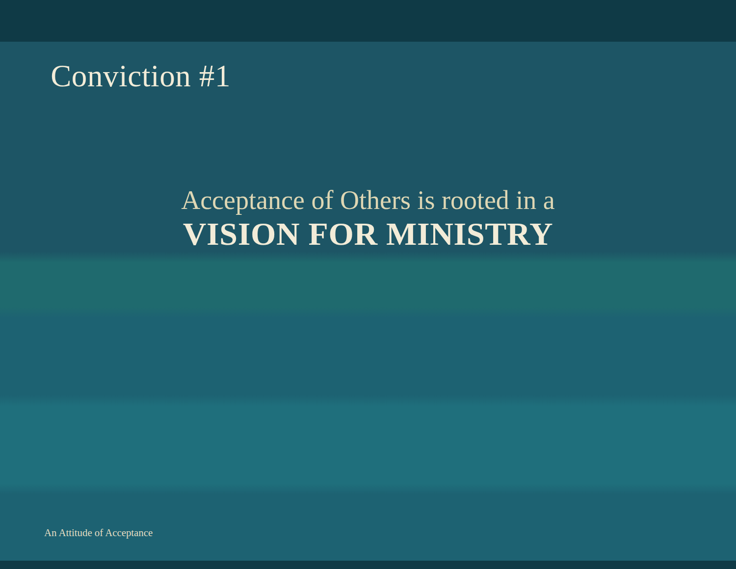Conviction #1
Acceptance of Others is rooted in a VISION FOR MINISTRY
An Attitude of Acceptance